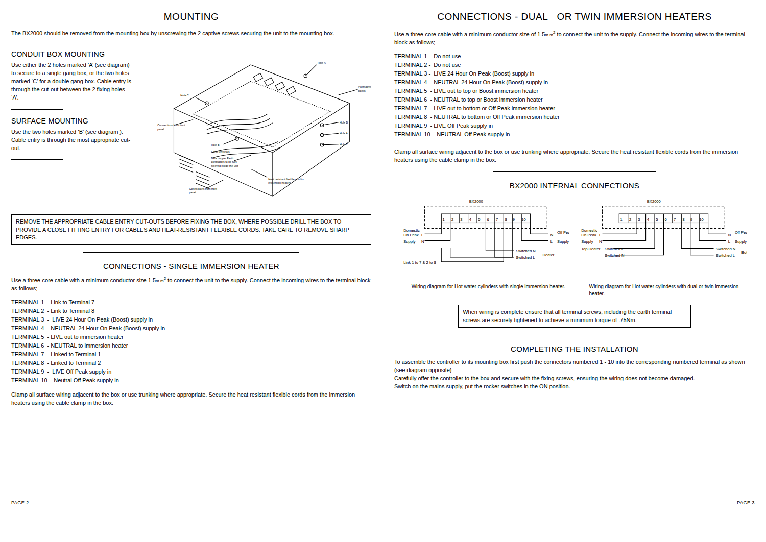MOUNTING
The BX2000 should be removed from the mounting box by unscrewing the 2 captive screws securing the unit to the mounting box.
CONDUIT BOX MOUNTING
Use either the 2 holes marked ‘A’ (see diagram) to secure to a single gang box, or the two holes marked ‘C’ for a double gang box. Cable entry is through the cut-out between the 2 fixing holes ‘A’.
SURFACE MOUNTING
Use the two holes marked ‘B’ (see diagram ). Cable entry is through the most appropriate cut-out.
Hole A Hole C Hole B Hole A Hole C Hole B Alternative cable entry points Connections from front panel Earth terminals Bare copper Earth conductors to be fully sleeved inside the unit Heat resistant flexible cord to immersion heaters Connections from front panel
REMOVE THE APPROPRIATE CABLE ENTRY CUT-OUTS BEFORE FIXING THE BOX, WHERE POSSIBLE DRILL THE BOX TO PROVIDE A CLOSE FITTING ENTRY FOR CABLES AND HEAT-RESISTANT FLEXIBLE CORDS. TAKE CARE TO REMOVE SHARP EDGES.
CONNECTIONS - SINGLE IMMERSION HEATER
Use a three-core cable with a minimum conductor size 1.5m m2 to connect the unit to the supply. Connect the incoming wires to the terminal block as follows;
TERMINAL 1 - Link to Terminal 7
TERMINAL 2 - Link to Terminal 8
TERMINAL 3 - LIVE 24 Hour On Peak (Boost) supply in
TERMINAL 4 - NEUTRAL 24 Hour On Peak (Boost) supply in
TERMINAL 5 - LIVE out to immersion heater
TERMINAL 6 - NEUTRAL to immersion heater
TERMINAL 7 - Linked to Terminal 1
TERMINAL 8 - Linked to Terminal 2
TERMINAL 9 - LIVE Off Peak supply in
TERMINAL 10 - Neutral Off Peak supply in
Clamp all surface wiring adjacent to the box or use trunking where appropriate. Secure the heat resistant flexible cords from the immersion heaters using the cable clamp in the box.
PAGE 2
CONNECTIONS - DUAL OR TWIN IMMERSION HEATERS
Use a three-core cable with a minimum conductor size of 1.5m m2 to connect the unit to the supply. Connect the incoming wires to the terminal block as follows;
TERMINAL 1 - Do not use
TERMINAL 2 - Do not use
TERMINAL 3 - LIVE 24 Hour On Peak (Boost) supply in
TERMINAL 4 - NEUTRAL 24 Hour On Peak (Boost) supply in
TERMINAL 5 - LIVE out to top or Boost immersion heater
TERMINAL 6 - NEUTRAL to top or Boost immersion heater
TERMINAL 7 - LIVE out to bottom or Off Peak immersion heater
TERMINAL 8 - NEUTRAL to bottom or Off Peak immersion heater
TERMINAL 9 - LIVE Off Peak supply in
TERMINAL 10 - NEUTRAL Off Peak supply in
Clamp all surface wiring adjacent to the box or use trunking where appropriate. Secure the heat resistant flexible cords from the immersion heaters using the cable clamp in the box.
BX2000 INTERNAL CONNECTIONS
BX2000 1 2 3 4 5 6 7 8 9 10 Domestic On Peak Supply L N N L Off Peak Supply Link 1 to 7 & 2 to 8 Switched N Switched L Heater
BX2000 1 2 3 4 5 6 7 8 9 10 Domestic On Peak Supply L N N L Off Peak Supply Top Heater Switched L Switched N Switched N Switched L Bottom Heater
Wiring diagram for Hot water cylinders with single immersion heater.
Wiring diagram for Hot water cylinders with dual or twin immersion heater.
When wiring is complete ensure that all terminal screws, including the earth terminal screws are securely tightened to achieve a minimum torque of .75Nm.
COMPLETING THE INSTALLATION
To assemble the controller to its mounting box first push the connectors numbered 1 - 10 into the corresponding numbered terminal as shown (see diagram opposite)
Carefully offer the controller to the box and secure with the fixing screws, ensuring the wiring does not become damaged.
Switch on the mains supply, put the rocker switches in the ON position.
PAGE 3